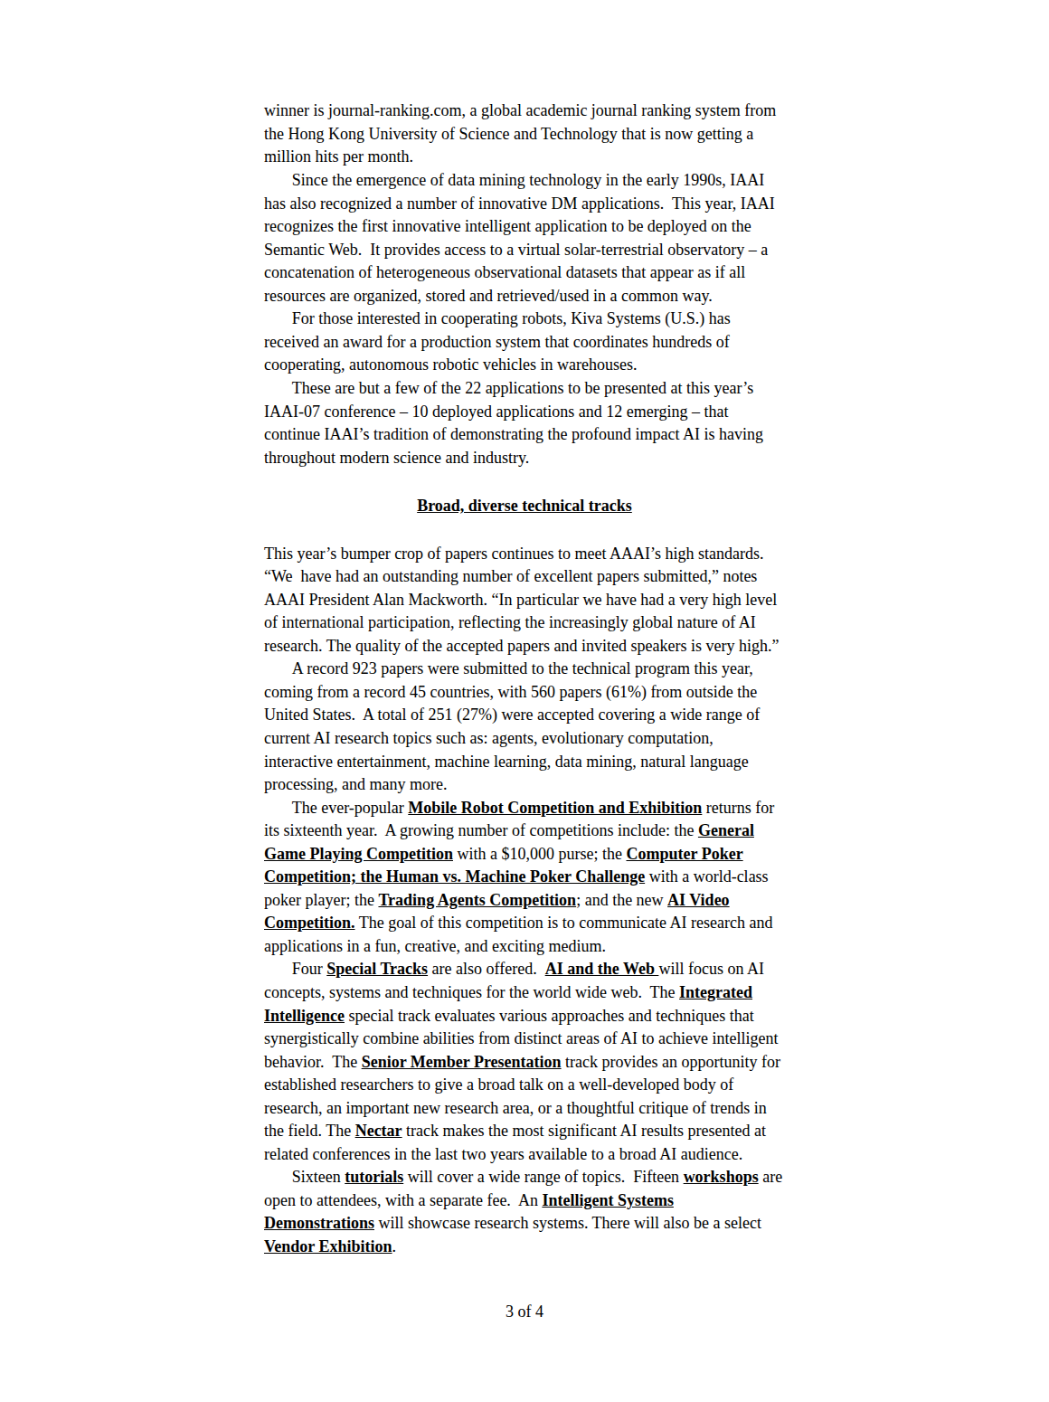winner is journal-ranking.com, a global academic journal ranking system from the Hong Kong University of Science and Technology that is now getting a million hits per month.
Since the emergence of data mining technology in the early 1990s, IAAI has also recognized a number of innovative DM applications. This year, IAAI recognizes the first innovative intelligent application to be deployed on the Semantic Web. It provides access to a virtual solar-terrestrial observatory – a concatenation of heterogeneous observational datasets that appear as if all resources are organized, stored and retrieved/used in a common way.
For those interested in cooperating robots, Kiva Systems (U.S.) has received an award for a production system that coordinates hundreds of cooperating, autonomous robotic vehicles in warehouses.
These are but a few of the 22 applications to be presented at this year’s IAAI-07 conference – 10 deployed applications and 12 emerging – that continue IAAI’s tradition of demonstrating the profound impact AI is having throughout modern science and industry.
Broad, diverse technical tracks
This year’s bumper crop of papers continues to meet AAAI’s high standards. “We have had an outstanding number of excellent papers submitted,” notes AAAI President Alan Mackworth. “In particular we have had a very high level of international participation, reflecting the increasingly global nature of AI research. The quality of the accepted papers and invited speakers is very high.”
A record 923 papers were submitted to the technical program this year, coming from a record 45 countries, with 560 papers (61%) from outside the United States. A total of 251 (27%) were accepted covering a wide range of current AI research topics such as: agents, evolutionary computation, interactive entertainment, machine learning, data mining, natural language processing, and many more.
The ever-popular Mobile Robot Competition and Exhibition returns for its sixteenth year. A growing number of competitions include: the General Game Playing Competition with a $10,000 purse; the Computer Poker Competition; the Human vs. Machine Poker Challenge with a world-class poker player; the Trading Agents Competition; and the new AI Video Competition. The goal of this competition is to communicate AI research and applications in a fun, creative, and exciting medium.
Four Special Tracks are also offered. AI and the Web will focus on AI concepts, systems and techniques for the world wide web. The Integrated Intelligence special track evaluates various approaches and techniques that synergistically combine abilities from distinct areas of AI to achieve intelligent behavior. The Senior Member Presentation track provides an opportunity for established researchers to give a broad talk on a well-developed body of research, an important new research area, or a thoughtful critique of trends in the field. The Nectar track makes the most significant AI results presented at related conferences in the last two years available to a broad AI audience.
Sixteen tutorials will cover a wide range of topics. Fifteen workshops are open to attendees, with a separate fee. An Intelligent Systems Demonstrations will showcase research systems. There will also be a select Vendor Exhibition.
3 of 4